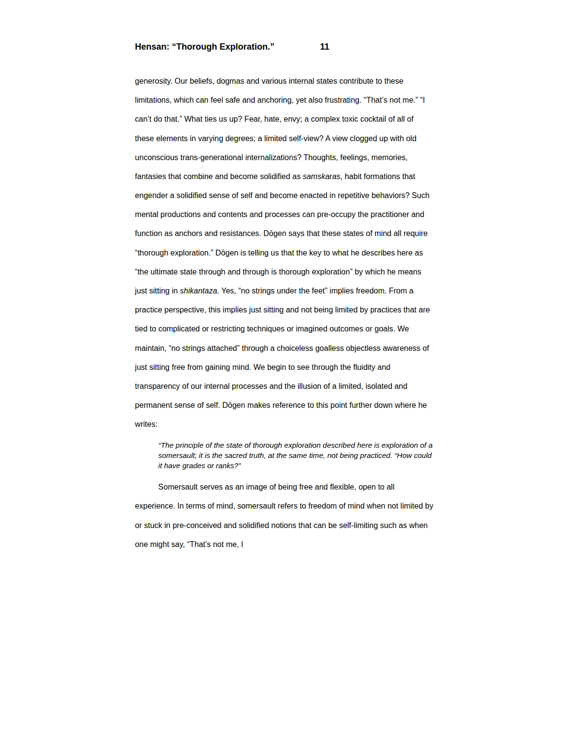Hensan: “Thorough Exploration.” 11
generosity. Our beliefs, dogmas and various internal states contribute to these limitations, which can feel safe and anchoring, yet also frustrating. “That’s not me.” “I can’t do that.” What ties us up? Fear, hate, envy; a complex toxic cocktail of all of these elements in varying degrees; a limited self-view? A view clogged up with old unconscious trans-generational internalizations? Thoughts, feelings, memories, fantasies that combine and become solidified as samskaras, habit formations that engender a solidified sense of self and become enacted in repetitive behaviors? Such mental productions and contents and processes can pre-occupy the practitioner and function as anchors and resistances. Dōgen says that these states of mind all require “thorough exploration.” Dōgen is telling us that the key to what he describes here as “the ultimate state through and through is thorough exploration” by which he means just sitting in shikantaza. Yes, “no strings under the feet” implies freedom. From a practice perspective, this implies just sitting and not being limited by practices that are tied to complicated or restricting techniques or imagined outcomes or goals. We maintain, “no strings attached” through a choiceless goalless objectless awareness of just sitting free from gaining mind. We begin to see through the fluidity and transparency of our internal processes and the illusion of a limited, isolated and permanent sense of self. Dōgen makes reference to this point further down where he writes:
“The principle of the state of thorough exploration described here is exploration of a somersault; it is the sacred truth, at the same time, not being practiced. “How could it have grades or ranks?”
Somersault serves as an image of being free and flexible, open to all experience. In terms of mind, somersault refers to freedom of mind when not limited by or stuck in pre-conceived and solidified notions that can be self-limiting such as when one might say, “That’s not me, I